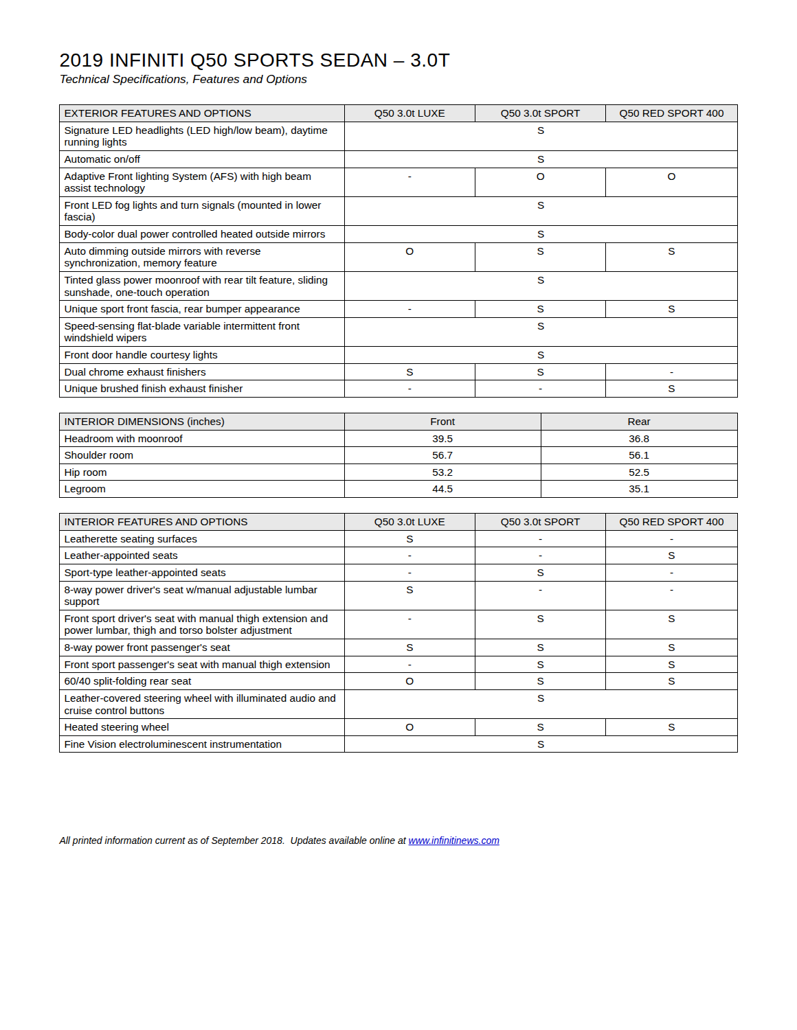2019 INFINITI Q50 SPORTS SEDAN – 3.0T
Technical Specifications, Features and Options
| EXTERIOR FEATURES AND OPTIONS | Q50 3.0t LUXE | Q50 3.0t SPORT | Q50 RED SPORT 400 |
| --- | --- | --- | --- |
| Signature LED headlights (LED high/low beam), daytime running lights | S |
| Automatic on/off | S |
| Adaptive Front lighting System (AFS) with high beam assist technology | - | O | O |
| Front LED fog lights and turn signals (mounted in lower fascia) | S |
| Body-color dual power controlled heated outside mirrors | S |
| Auto dimming outside mirrors with reverse synchronization, memory feature | O | S | S |
| Tinted glass power moonroof with rear tilt feature, sliding sunshade, one-touch operation | S |
| Unique sport front fascia, rear bumper appearance | - | S | S |
| Speed-sensing flat-blade variable intermittent front windshield wipers | S |
| Front door handle courtesy lights | S |
| Dual chrome exhaust finishers | S | S | - |
| Unique brushed finish exhaust finisher | - | - | S |
| INTERIOR DIMENSIONS (inches) | Front | Rear |
| --- | --- | --- |
| Headroom with moonroof | 39.5 | 36.8 |
| Shoulder room | 56.7 | 56.1 |
| Hip room | 53.2 | 52.5 |
| Legroom | 44.5 | 35.1 |
| INTERIOR FEATURES AND OPTIONS | Q50 3.0t LUXE | Q50 3.0t SPORT | Q50 RED SPORT 400 |
| --- | --- | --- | --- |
| Leatherette seating surfaces | S | - | - |
| Leather-appointed seats | - | - | S |
| Sport-type leather-appointed seats | - | S | - |
| 8-way power driver's seat w/manual adjustable lumbar support | S | - | - |
| Front sport driver's seat with manual thigh extension and power lumbar, thigh and torso bolster adjustment | - | S | S |
| 8-way power front passenger's seat | S | S | S |
| Front sport passenger's seat with manual thigh extension | - | S | S |
| 60/40 split-folding rear seat | O | S | S |
| Leather-covered steering wheel with illuminated audio and cruise control buttons | S |
| Heated steering wheel | O | S | S |
| Fine Vision electroluminescent instrumentation | S |
All printed information current as of September 2018. Updates available online at www.infinitinews.com